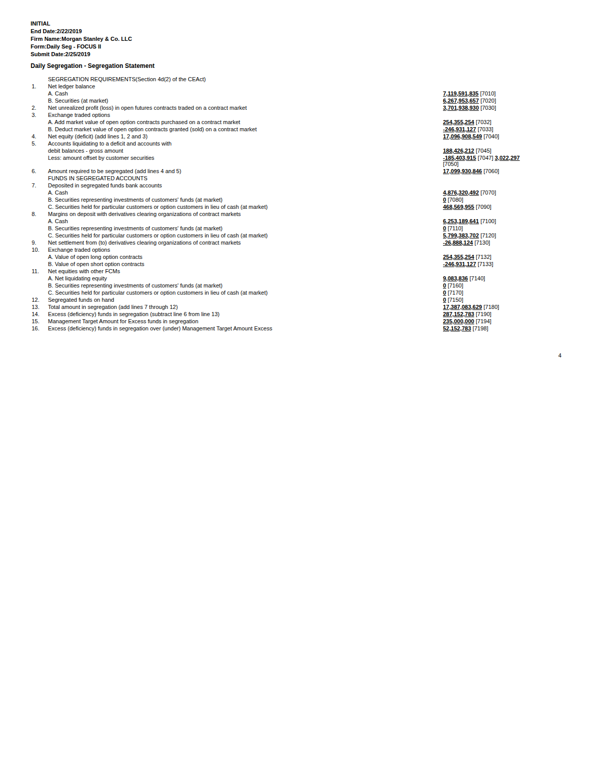INITIAL
End Date:2/22/2019
Firm Name:Morgan Stanley & Co. LLC
Form:Daily Seg - FOCUS II
Submit Date:2/25/2019
Daily Segregation - Segregation Statement
| | SEGREGATION REQUIREMENTS(Section 4d(2) of the CEAct) | |
| 1. | Net ledger balance | |
| | A. Cash | 7,119,591,835 [7010] |
| | B. Securities (at market) | 6,267,953,657 [7020] |
| 2. | Net unrealized profit (loss) in open futures contracts traded on a contract market | 3,701,938,930 [7030] |
| 3. | Exchange traded options | |
| | A. Add market value of open option contracts purchased on a contract market | 254,355,254 [7032] |
| | B. Deduct market value of open option contracts granted (sold) on a contract market | -246,931,127 [7033] |
| 4. | Net equity (deficit) (add lines 1, 2 and 3) | 17,096,908,549 [7040] |
| 5. | Accounts liquidating to a deficit and accounts with | |
| | debit balances - gross amount | 188,426,212 [7045] |
| | Less: amount offset by customer securities | -185,403,915 [7047] 3,022,297 [7050] |
| 6. | Amount required to be segregated (add lines 4 and 5) | 17,099,930,846 [7060] |
| | FUNDS IN SEGREGATED ACCOUNTS | |
| 7. | Deposited in segregated funds bank accounts | |
| | A. Cash | 4,876,320,492 [7070] |
| | B. Securities representing investments of customers' funds (at market) | 0 [7080] |
| | C. Securities held for particular customers or option customers in lieu of cash (at market) | 468,569,955 [7090] |
| 8. | Margins on deposit with derivatives clearing organizations of contract markets | |
| | A. Cash | 6,253,189,641 [7100] |
| | B. Securities representing investments of customers' funds (at market) | 0 [7110] |
| | C. Securities held for particular customers or option customers in lieu of cash (at market) | 5,799,383,702 [7120] |
| 9. | Net settlement from (to) derivatives clearing organizations of contract markets | -26,888,124 [7130] |
| 10. | Exchange traded options | |
| | A. Value of open long option contracts | 254,355,254 [7132] |
| | B. Value of open short option contracts | -246,931,127 [7133] |
| 11. | Net equities with other FCMs | |
| | A. Net liquidating equity | 9,083,836 [7140] |
| | B. Securities representing investments of customers' funds (at market) | 0 [7160] |
| | C. Securities held for particular customers or option customers in lieu of cash (at market) | 0 [7170] |
| 12. | Segregated funds on hand | 0 [7150] |
| 13. | Total amount in segregation (add lines 7 through 12) | 17,387,083,629 [7180] |
| 14. | Excess (deficiency) funds in segregation (subtract line 6 from line 13) | 287,152,783 [7190] |
| 15. | Management Target Amount for Excess funds in segregation | 235,000,000 [7194] |
| 16. | Excess (deficiency) funds in segregation over (under) Management Target Amount Excess | 52,152,783 [7198] |
4